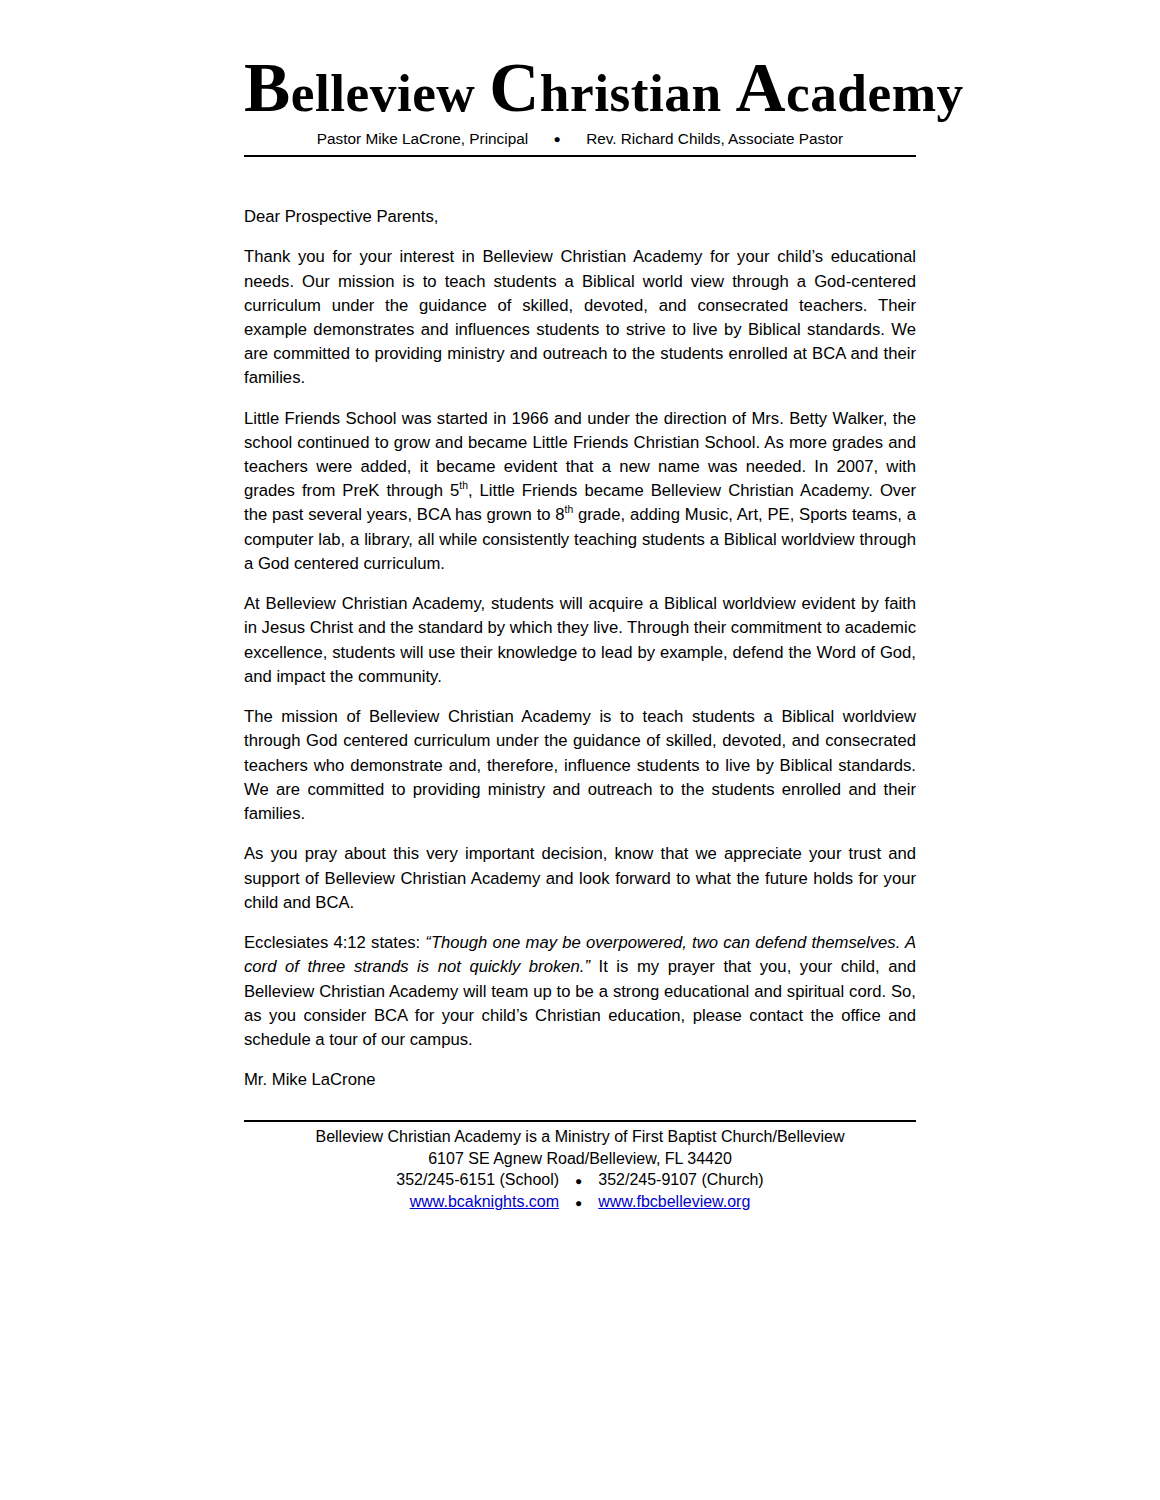Belleview Christian Academy
Pastor Mike LaCrone, Principal ● Rev. Richard Childs, Associate Pastor
Dear Prospective Parents,
Thank you for your interest in Belleview Christian Academy for your child’s educational needs. Our mission is to teach students a Biblical world view through a God-centered curriculum under the guidance of skilled, devoted, and consecrated teachers. Their example demonstrates and influences students to strive to live by Biblical standards. We are committed to providing ministry and outreach to the students enrolled at BCA and their families.
Little Friends School was started in 1966 and under the direction of Mrs. Betty Walker, the school continued to grow and became Little Friends Christian School. As more grades and teachers were added, it became evident that a new name was needed. In 2007, with grades from PreK through 5th, Little Friends became Belleview Christian Academy. Over the past several years, BCA has grown to 8th grade, adding Music, Art, PE, Sports teams, a computer lab, a library, all while consistently teaching students a Biblical worldview through a God centered curriculum.
At Belleview Christian Academy, students will acquire a Biblical worldview evident by faith in Jesus Christ and the standard by which they live. Through their commitment to academic excellence, students will use their knowledge to lead by example, defend the Word of God, and impact the community.
The mission of Belleview Christian Academy is to teach students a Biblical worldview through God centered curriculum under the guidance of skilled, devoted, and consecrated teachers who demonstrate and, therefore, influence students to live by Biblical standards. We are committed to providing ministry and outreach to the students enrolled and their families.
As you pray about this very important decision, know that we appreciate your trust and support of Belleview Christian Academy and look forward to what the future holds for your child and BCA.
Ecclesiates 4:12 states: “Though one may be overpowered, two can defend themselves. A cord of three strands is not quickly broken.” It is my prayer that you, your child, and Belleview Christian Academy will team up to be a strong educational and spiritual cord. So, as you consider BCA for your child’s Christian education, please contact the office and schedule a tour of our campus.
Mr. Mike LaCrone
Belleview Christian Academy is a Ministry of First Baptist Church/Belleview
6107 SE Agnew Road/Belleview, FL 34420
352/245-6151 (School) ● 352/245-9107 (Church)
www.bcaknights.com ● www.fbcbelleview.org